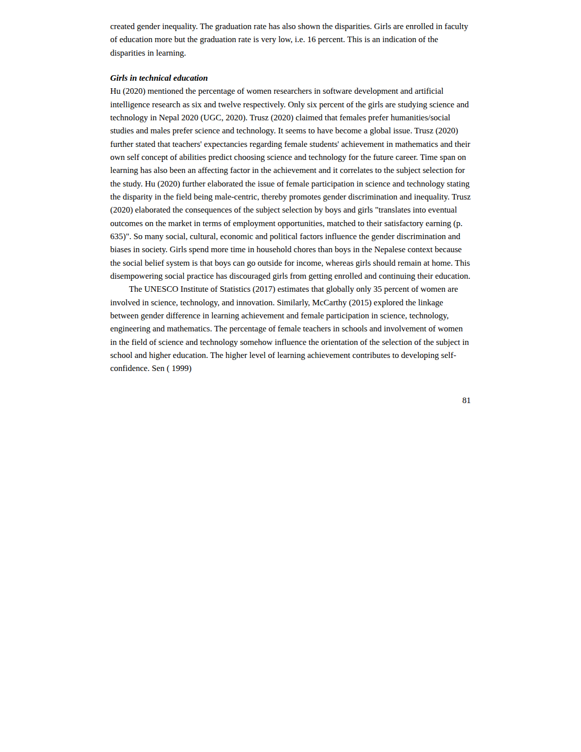created gender inequality. The graduation rate has also shown the disparities. Girls are enrolled in faculty of education more but the graduation rate is very low, i.e. 16 percent. This is an indication of the disparities in learning.
Girls in technical education
Hu (2020) mentioned the percentage of women researchers in software development and artificial intelligence research as six and twelve respectively. Only six percent of the girls are studying science and technology in Nepal 2020 (UGC, 2020). Trusz (2020) claimed that females prefer humanities/social studies and males prefer science and technology. It seems to have become a global issue. Trusz (2020) further stated that teachers' expectancies regarding female students' achievement in mathematics and their own self concept of abilities predict choosing science and technology for the future career. Time span on learning has also been an affecting factor in the achievement and it correlates to the subject selection for the study. Hu (2020) further elaborated the issue of female participation in science and technology stating the disparity in the field being male-centric, thereby promotes gender discrimination and inequality. Trusz (2020) elaborated the consequences of the subject selection by boys and girls "translates into eventual outcomes on the market in terms of employment opportunities, matched to their satisfactory earning (p. 635)". So many social, cultural, economic and political factors influence the gender discrimination and biases in society. Girls spend more time in household chores than boys in the Nepalese context because the social belief system is that boys can go outside for income, whereas girls should remain at home. This disempowering social practice has discouraged girls from getting enrolled and continuing their education.
The UNESCO Institute of Statistics (2017) estimates that globally only 35 percent of women are involved in science, technology, and innovation. Similarly, McCarthy (2015) explored the linkage between gender difference in learning achievement and female participation in science, technology, engineering and mathematics. The percentage of female teachers in schools and involvement of women in the field of science and technology somehow influence the orientation of the selection of the subject in school and higher education. The higher level of learning achievement contributes to developing self-confidence. Sen ( 1999)
81